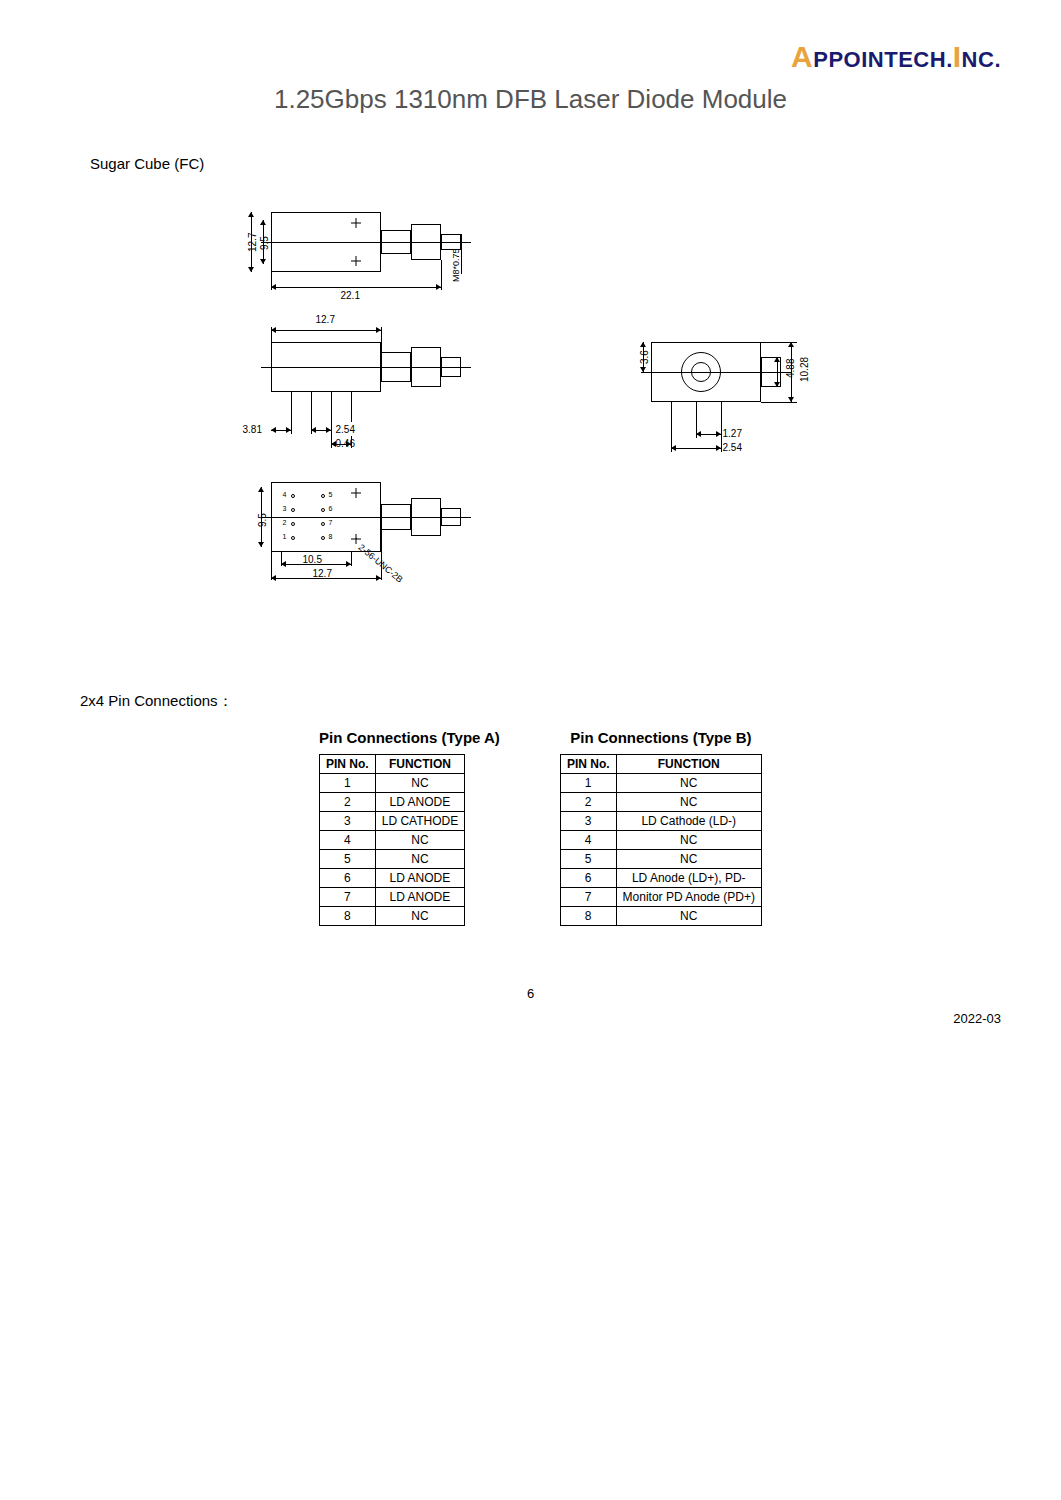APPOINTECH. INC.
1.25Gbps 1310nm DFB Laser Diode Module
Sugar Cube (FC)
12.7
9.5
22.1
M8*0.75
12.7
3.81
2.54
0.46
4
5
3
6
2
7
1
8
9.5
10.5
12.7
2-56-UNC-2B
3.6
10.28
4.88
1.27
2.54
2x4 Pin Connections：
Pin Connections (Type A)
| PIN No. | FUNCTION |
| --- | --- |
| 1 | NC |
| 2 | LD ANODE |
| 3 | LD CATHODE |
| 4 | NC |
| 5 | NC |
| 6 | LD ANODE |
| 7 | LD ANODE |
| 8 | NC |
Pin Connections (Type B)
| PIN No. | FUNCTION |
| --- | --- |
| 1 | NC |
| 2 | NC |
| 3 | LD Cathode (LD-) |
| 4 | NC |
| 5 | NC |
| 6 | LD Anode (LD+), PD- |
| 7 | Monitor PD Anode (PD+) |
| 8 | NC |
6
2022-03